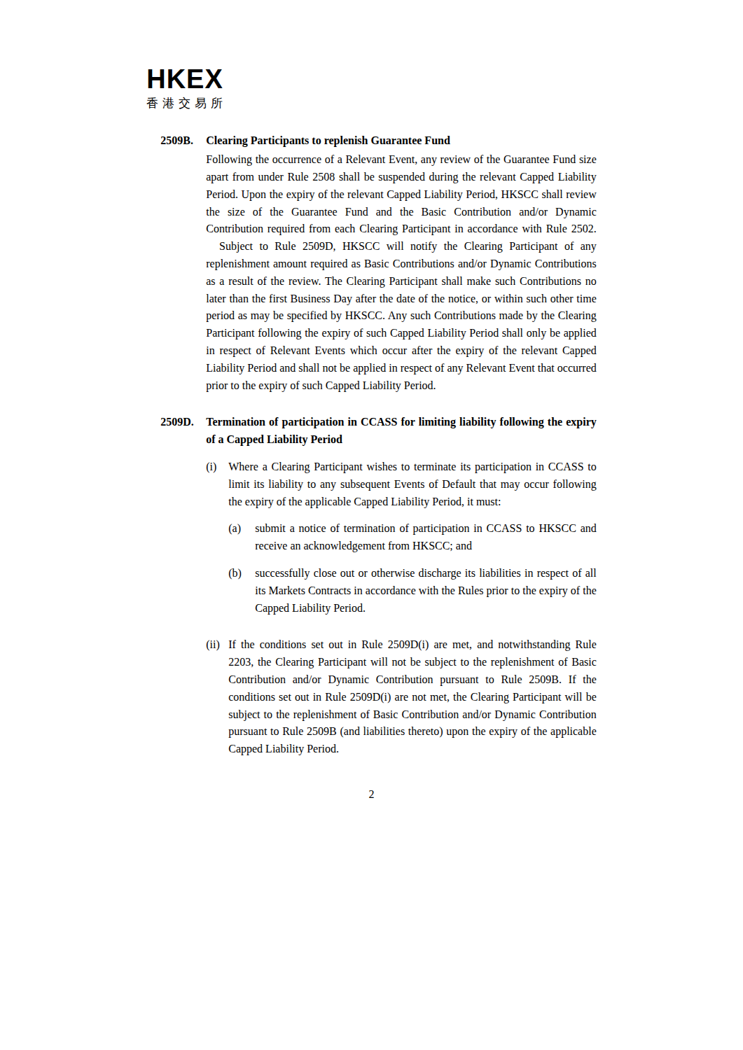HKEX
香港交易所
2509B.
Clearing Participants to replenish Guarantee Fund
Following the occurrence of a Relevant Event, any review of the Guarantee Fund size apart from under Rule 2508 shall be suspended during the relevant Capped Liability Period. Upon the expiry of the relevant Capped Liability Period, HKSCC shall review the size of the Guarantee Fund and the Basic Contribution and/or Dynamic Contribution required from each Clearing Participant in accordance with Rule 2502. Subject to Rule 2509D, HKSCC will notify the Clearing Participant of any replenishment amount required as Basic Contributions and/or Dynamic Contributions as a result of the review. The Clearing Participant shall make such Contributions no later than the first Business Day after the date of the notice, or within such other time period as may be specified by HKSCC. Any such Contributions made by the Clearing Participant following the expiry of such Capped Liability Period shall only be applied in respect of Relevant Events which occur after the expiry of the relevant Capped Liability Period and shall not be applied in respect of any Relevant Event that occurred prior to the expiry of such Capped Liability Period.
2509D.
Termination of participation in CCASS for limiting liability following the expiry of a Capped Liability Period
(i)
Where a Clearing Participant wishes to terminate its participation in CCASS to limit its liability to any subsequent Events of Default that may occur following the expiry of the applicable Capped Liability Period, it must:
(a)
submit a notice of termination of participation in CCASS to HKSCC and receive an acknowledgement from HKSCC; and
(b)
successfully close out or otherwise discharge its liabilities in respect of all its Markets Contracts in accordance with the Rules prior to the expiry of the Capped Liability Period.
(ii)
If the conditions set out in Rule 2509D(i) are met, and notwithstanding Rule 2203, the Clearing Participant will not be subject to the replenishment of Basic Contribution and/or Dynamic Contribution pursuant to Rule 2509B. If the conditions set out in Rule 2509D(i) are not met, the Clearing Participant will be subject to the replenishment of Basic Contribution and/or Dynamic Contribution pursuant to Rule 2509B (and liabilities thereto) upon the expiry of the applicable Capped Liability Period.
2